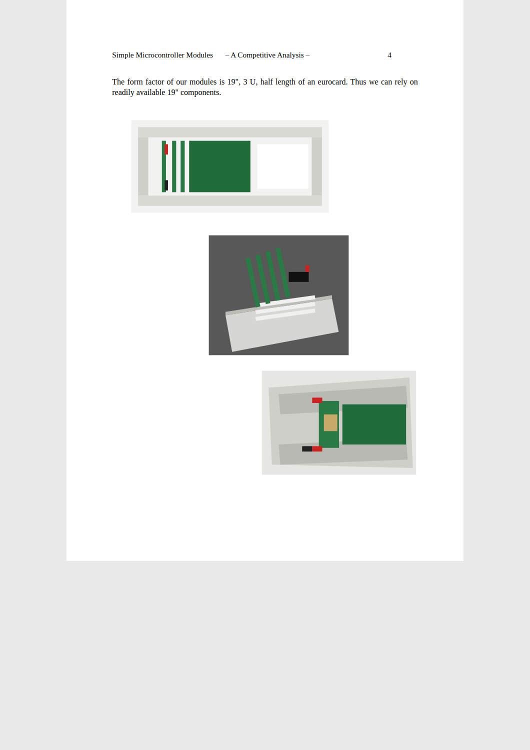Simple Microcontroller Modules – A Competitive Analysis – 4
The form factor of our modules is 19", 3 U, half length of an eurocard. Thus we can rely on readily available 19" components.